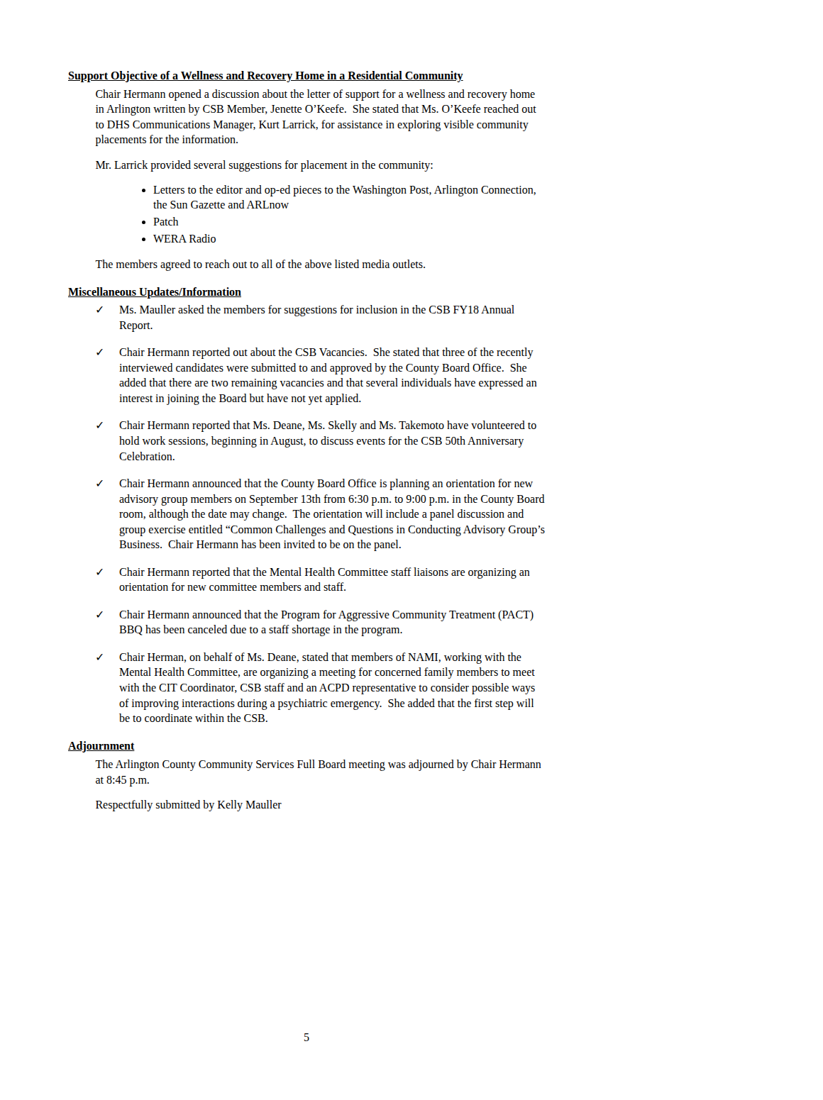Support Objective of a Wellness and Recovery Home in a Residential Community
Chair Hermann opened a discussion about the letter of support for a wellness and recovery home in Arlington written by CSB Member, Jenette O’Keefe. She stated that Ms. O’Keefe reached out to DHS Communications Manager, Kurt Larrick, for assistance in exploring visible community placements for the information.
Mr. Larrick provided several suggestions for placement in the community:
Letters to the editor and op-ed pieces to the Washington Post, Arlington Connection, the Sun Gazette and ARLnow
Patch
WERA Radio
The members agreed to reach out to all of the above listed media outlets.
Miscellaneous Updates/Information
Ms. Mauller asked the members for suggestions for inclusion in the CSB FY18 Annual Report.
Chair Hermann reported out about the CSB Vacancies. She stated that three of the recently interviewed candidates were submitted to and approved by the County Board Office. She added that there are two remaining vacancies and that several individuals have expressed an interest in joining the Board but have not yet applied.
Chair Hermann reported that Ms. Deane, Ms. Skelly and Ms. Takemoto have volunteered to hold work sessions, beginning in August, to discuss events for the CSB 50th Anniversary Celebration.
Chair Hermann announced that the County Board Office is planning an orientation for new advisory group members on September 13th from 6:30 p.m. to 9:00 p.m. in the County Board room, although the date may change. The orientation will include a panel discussion and group exercise entitled “Common Challenges and Questions in Conducting Advisory Group’s Business. Chair Hermann has been invited to be on the panel.
Chair Hermann reported that the Mental Health Committee staff liaisons are organizing an orientation for new committee members and staff.
Chair Hermann announced that the Program for Aggressive Community Treatment (PACT) BBQ has been canceled due to a staff shortage in the program.
Chair Herman, on behalf of Ms. Deane, stated that members of NAMI, working with the Mental Health Committee, are organizing a meeting for concerned family members to meet with the CIT Coordinator, CSB staff and an ACPD representative to consider possible ways of improving interactions during a psychiatric emergency. She added that the first step will be to coordinate within the CSB.
Adjournment
The Arlington County Community Services Full Board meeting was adjourned by Chair Hermann at 8:45 p.m.
Respectfully submitted by Kelly Mauller
5